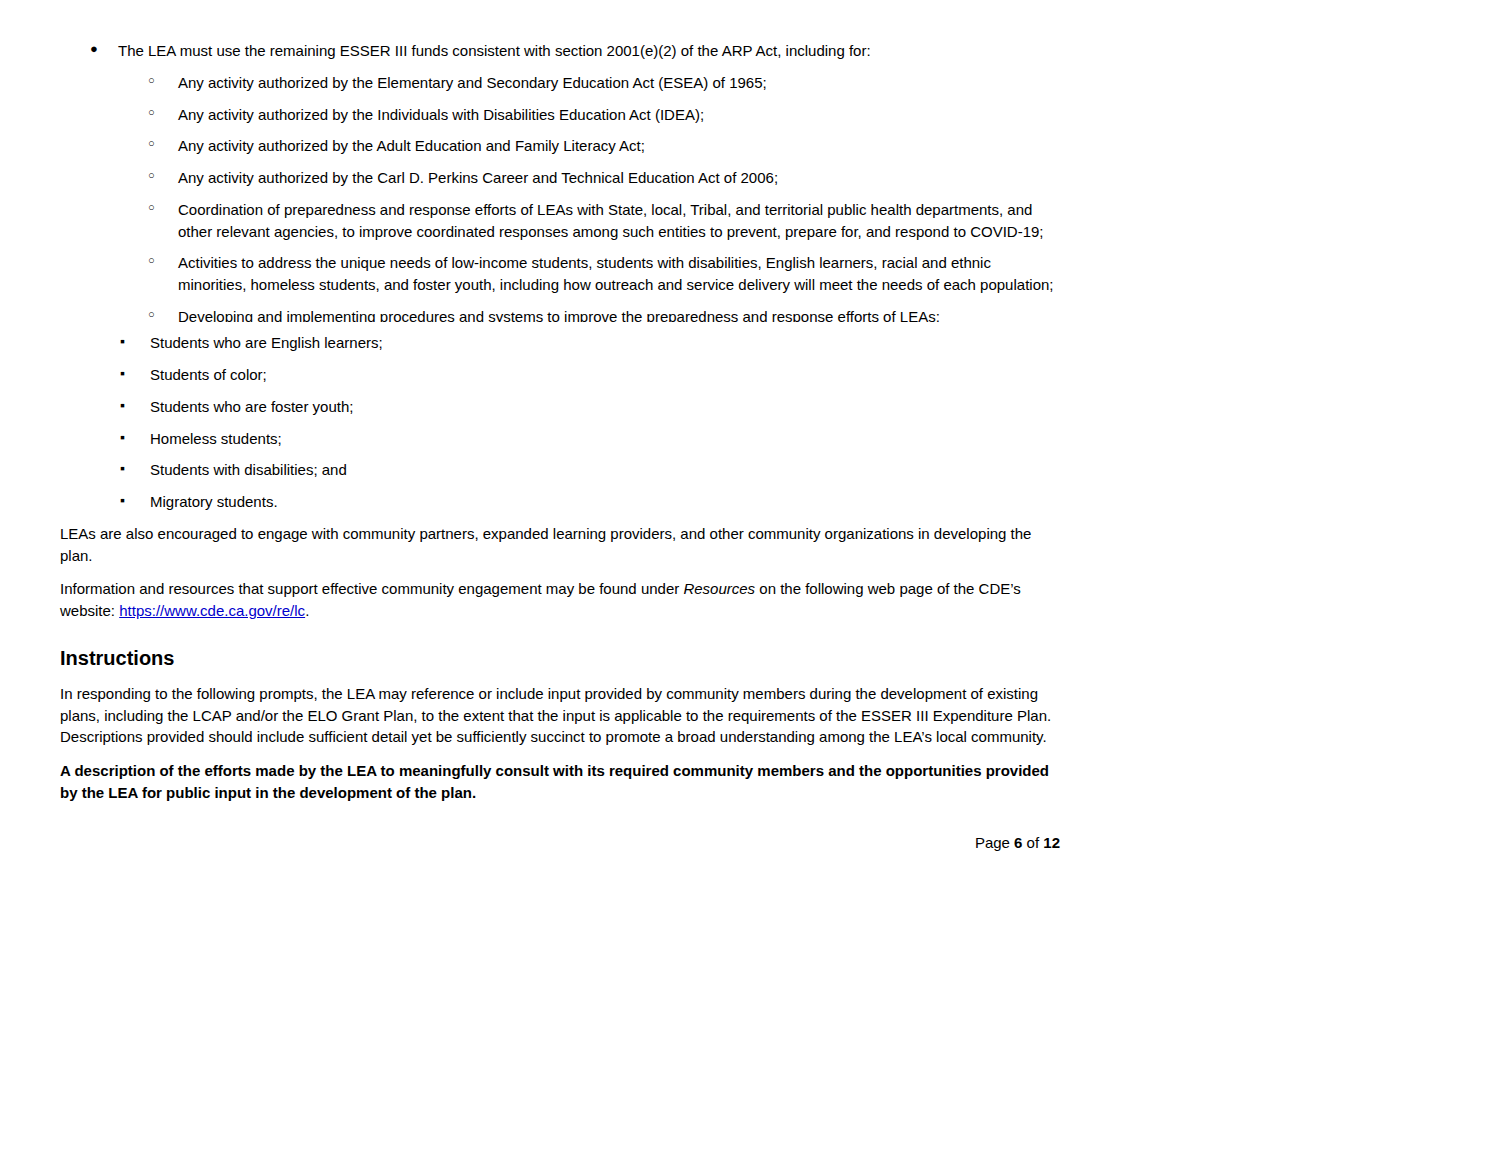The LEA must use the remaining ESSER III funds consistent with section 2001(e)(2) of the ARP Act, including for:
Any activity authorized by the Elementary and Secondary Education Act (ESEA) of 1965;
Any activity authorized by the Individuals with Disabilities Education Act (IDEA);
Any activity authorized by the Adult Education and Family Literacy Act;
Any activity authorized by the Carl D. Perkins Career and Technical Education Act of 2006;
Coordination of preparedness and response efforts of LEAs with State, local, Tribal, and territorial public health departments, and other relevant agencies, to improve coordinated responses among such entities to prevent, prepare for, and respond to COVID-19;
Activities to address the unique needs of low-income students, students with disabilities, English learners, racial and ethnic minorities, homeless students, and foster youth, including how outreach and service delivery will meet the needs of each population;
Developing and implementing procedures and systems to improve the preparedness and response efforts of LEAs;
Students who are English learners;
Students of color;
Students who are foster youth;
Homeless students;
Students with disabilities; and
Migratory students.
LEAs are also encouraged to engage with community partners, expanded learning providers, and other community organizations in developing the plan.
Information and resources that support effective community engagement may be found under Resources on the following web page of the CDE’s website: https://www.cde.ca.gov/re/lc.
Instructions
In responding to the following prompts, the LEA may reference or include input provided by community members during the development of existing plans, including the LCAP and/or the ELO Grant Plan, to the extent that the input is applicable to the requirements of the ESSER III Expenditure Plan. Descriptions provided should include sufficient detail yet be sufficiently succinct to promote a broad understanding among the LEA’s local community.
A description of the efforts made by the LEA to meaningfully consult with its required community members and the opportunities provided by the LEA for public input in the development of the plan.
Page 6 of 12